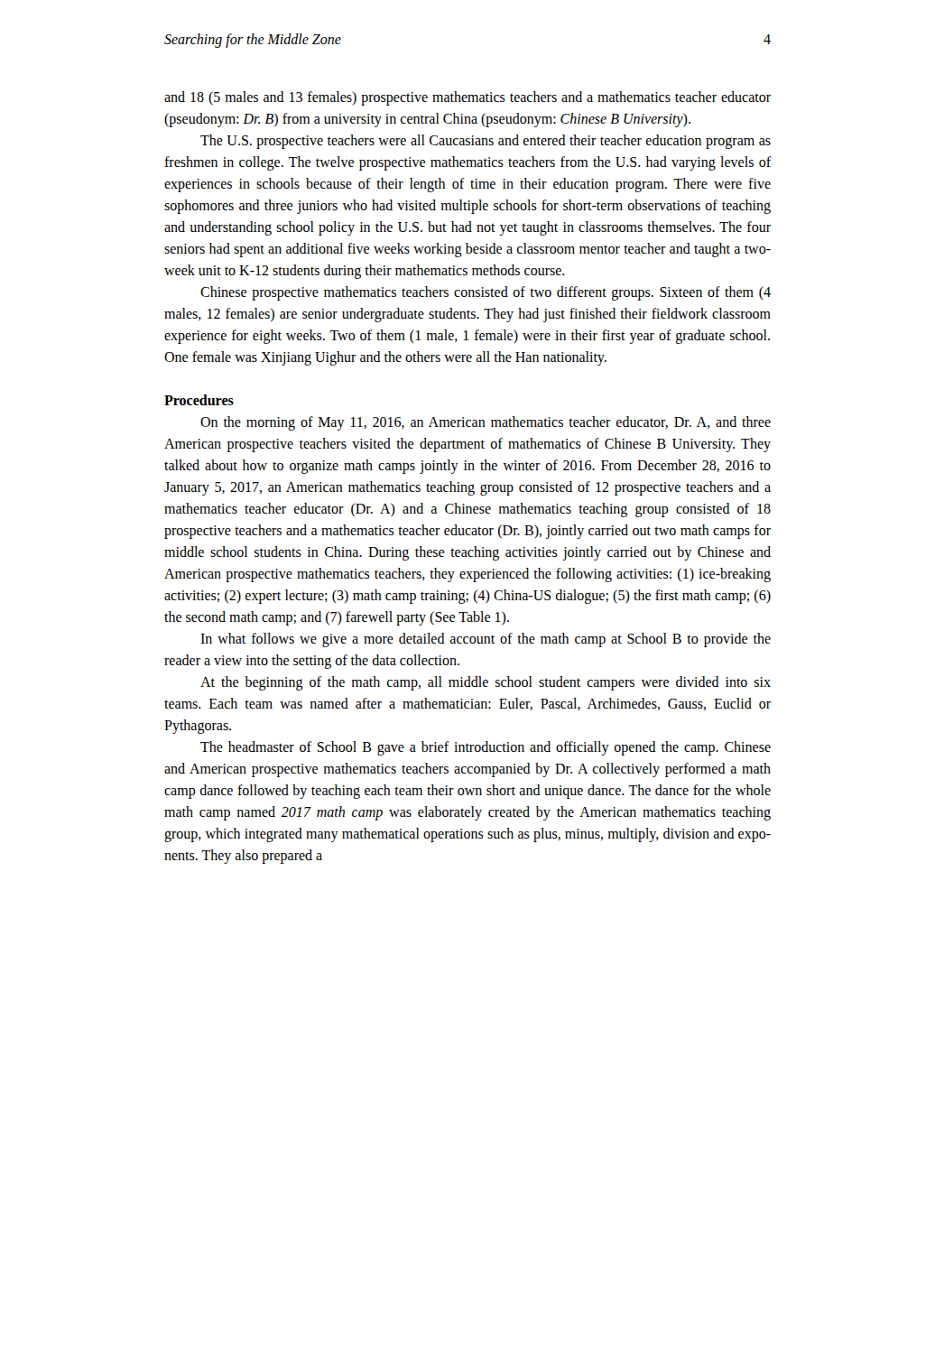Searching for the Middle Zone 4
and 18 (5 males and 13 females) prospective mathematics teachers and a mathematics teacher educator (pseudonym: Dr. B) from a university in central China (pseudonym: Chinese B University).
The U.S. prospective teachers were all Caucasians and entered their teacher education program as freshmen in college. The twelve prospective mathematics teachers from the U.S. had varying levels of experiences in schools because of their length of time in their education program. There were five sophomores and three juniors who had visited multiple schools for short-term observations of teaching and understanding school policy in the U.S. but had not yet taught in classrooms themselves. The four seniors had spent an additional five weeks working beside a classroom mentor teacher and taught a two-week unit to K-12 students during their mathematics methods course.
Chinese prospective mathematics teachers consisted of two different groups. Sixteen of them (4 males, 12 females) are senior undergraduate students. They had just finished their fieldwork classroom experience for eight weeks. Two of them (1 male, 1 female) were in their first year of graduate school. One female was Xinjiang Uighur and the others were all the Han nationality.
Procedures
On the morning of May 11, 2016, an American mathematics teacher educator, Dr. A, and three American prospective teachers visited the department of mathematics of Chinese B University. They talked about how to organize math camps jointly in the winter of 2016. From December 28, 2016 to January 5, 2017, an American mathematics teaching group consisted of 12 prospective teachers and a mathematics teacher educator (Dr. A) and a Chinese mathematics teaching group consisted of 18 prospective teachers and a mathematics teacher educator (Dr. B), jointly carried out two math camps for middle school students in China. During these teaching activities jointly carried out by Chinese and American prospective mathematics teachers, they experienced the following activities: (1) ice-breaking activities; (2) expert lecture; (3) math camp training; (4) China-US dialogue; (5) the first math camp; (6) the second math camp; and (7) farewell party (See Table 1).
In what follows we give a more detailed account of the math camp at School B to provide the reader a view into the setting of the data collection.
At the beginning of the math camp, all middle school student campers were divided into six teams. Each team was named after a mathematician: Euler, Pascal, Archimedes, Gauss, Euclid or Pythagoras.
The headmaster of School B gave a brief introduction and officially opened the camp. Chinese and American prospective mathematics teachers accompanied by Dr. A collectively performed a math camp dance followed by teaching each team their own short and unique dance. The dance for the whole math camp named 2017 math camp was elaborately created by the American mathematics teaching group, which integrated many mathematical operations such as plus, minus, multiply, division and exponents. They also prepared a